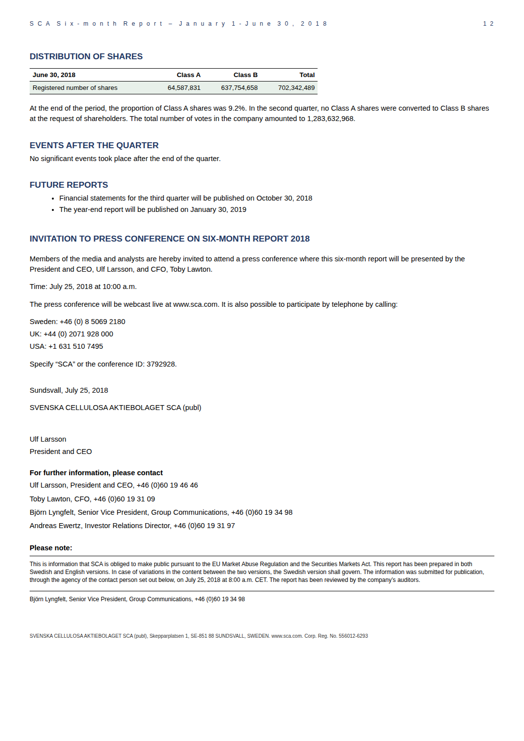S C A S i x - m o n t h R e p o r t – J a n u a r y 1 - J u n e 3 0 , 2 0 1 8 1 2
DISTRIBUTION OF SHARES
| June 30, 2018 | Class A | Class B | Total |
| --- | --- | --- | --- |
| Registered number of shares | 64,587,831 | 637,754,658 | 702,342,489 |
At the end of the period, the proportion of Class A shares was 9.2%. In the second quarter, no Class A shares were converted to Class B shares at the request of shareholders. The total number of votes in the company amounted to 1,283,632,968.
EVENTS AFTER THE QUARTER
No significant events took place after the end of the quarter.
FUTURE REPORTS
Financial statements for the third quarter will be published on October 30, 2018
The year-end report will be published on January 30, 2019
INVITATION TO PRESS CONFERENCE ON SIX-MONTH REPORT 2018
Members of the media and analysts are hereby invited to attend a press conference where this six-month report will be presented by the President and CEO, Ulf Larsson, and CFO, Toby Lawton.
Time: July 25, 2018 at 10:00 a.m.
The press conference will be webcast live at www.sca.com. It is also possible to participate by telephone by calling:
Sweden: +46 (0) 8 5069 2180
UK: +44 (0) 2071 928 000
USA: +1 631 510 7495
Specify “SCA” or the conference ID: 3792928.
Sundsvall, July 25, 2018
SVENSKA CELLULOSA AKTIEBOLAGET SCA (publ)
Ulf Larsson
President and CEO
For further information, please contact
Ulf Larsson, President and CEO, +46 (0)60 19 46 46
Toby Lawton, CFO, +46 (0)60 19 31 09
Björn Lyngfelt, Senior Vice President, Group Communications, +46 (0)60 19 34 98
Andreas Ewertz, Investor Relations Director, +46 (0)60 19 31 97
Please note:
This is information that SCA is obliged to make public pursuant to the EU Market Abuse Regulation and the Securities Markets Act. This report has been prepared in both Swedish and English versions. In case of variations in the content between the two versions, the Swedish version shall govern. The information was submitted for publication, through the agency of the contact person set out below, on July 25, 2018 at 8:00 a.m. CET. The report has been reviewed by the company’s auditors.
Björn Lyngfelt, Senior Vice President, Group Communications, +46 (0)60 19 34 98
SVENSKA CELLULOSA AKTIEBOLAGET SCA (publ), Skepparplatsen 1, SE-851 88 SUNDSVALL, SWEDEN. www.sca.com. Corp. Reg. No. 556012-6293